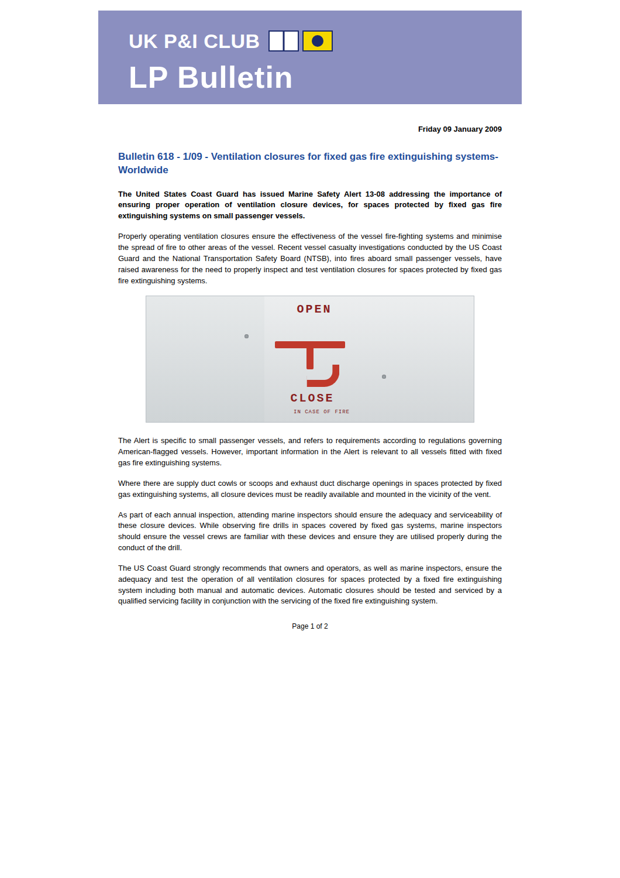UK P&I CLUB
LP Bulletin
Friday 09 January 2009
Bulletin 618 - 1/09 - Ventilation closures for fixed gas fire extinguishing systems- Worldwide
The United States Coast Guard has issued Marine Safety Alert 13-08 addressing the importance of ensuring proper operation of ventilation closure devices, for spaces protected by fixed gas fire extinguishing systems on small passenger vessels.
Properly operating ventilation closures ensure the effectiveness of the vessel fire-fighting systems and minimise the spread of fire to other areas of the vessel. Recent vessel casualty investigations conducted by the US Coast Guard and the National Transportation Safety Board (NTSB), into fires aboard small passenger vessels, have raised awareness for the need to properly inspect and test ventilation closures for spaces protected by fixed gas fire extinguishing systems.
OPEN CLOSE IN CASE OF FIRE
The Alert is specific to small passenger vessels, and refers to requirements according to regulations governing American-flagged vessels. However, important information in the Alert is relevant to all vessels fitted with fixed gas fire extinguishing systems.
Where there are supply duct cowls or scoops and exhaust duct discharge openings in spaces protected by fixed gas extinguishing systems, all closure devices must be readily available and mounted in the vicinity of the vent.
As part of each annual inspection, attending marine inspectors should ensure the adequacy and serviceability of these closure devices. While observing fire drills in spaces covered by fixed gas systems, marine inspectors should ensure the vessel crews are familiar with these devices and ensure they are utilised properly during the conduct of the drill.
The US Coast Guard strongly recommends that owners and operators, as well as marine inspectors, ensure the adequacy and test the operation of all ventilation closures for spaces protected by a fixed fire extinguishing system including both manual and automatic devices. Automatic closures should be tested and serviced by a qualified servicing facility in conjunction with the servicing of the fixed fire extinguishing system.
Page 1 of 2